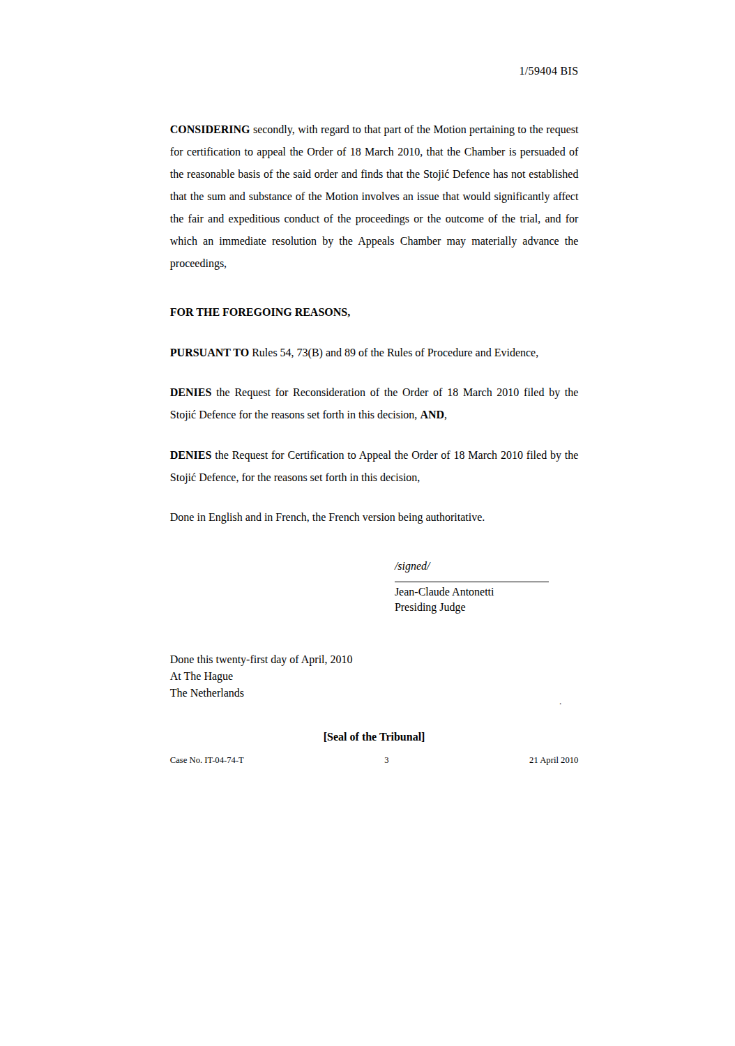1/59404 BIS
CONSIDERING secondly, with regard to that part of the Motion pertaining to the request for certification to appeal the Order of 18 March 2010, that the Chamber is persuaded of the reasonable basis of the said order and finds that the Stojić Defence has not established that the sum and substance of the Motion involves an issue that would significantly affect the fair and expeditious conduct of the proceedings or the outcome of the trial, and for which an immediate resolution by the Appeals Chamber may materially advance the proceedings,
FOR THE FOREGOING REASONS,
PURSUANT TO Rules 54, 73(B) and 89 of the Rules of Procedure and Evidence,
DENIES the Request for Reconsideration of the Order of 18 March 2010 filed by the Stojić Defence for the reasons set forth in this decision, AND,
DENIES the Request for Certification to Appeal the Order of 18 March 2010 filed by the Stojić Defence, for the reasons set forth in this decision,
Done in English and in French, the French version being authoritative.
/signed/
Jean-Claude Antonetti
Presiding Judge
Done this twenty-first day of April, 2010
At The Hague
The Netherlands
[Seal of the Tribunal]
.
Case No. IT-04-74-T 3 21 April 2010